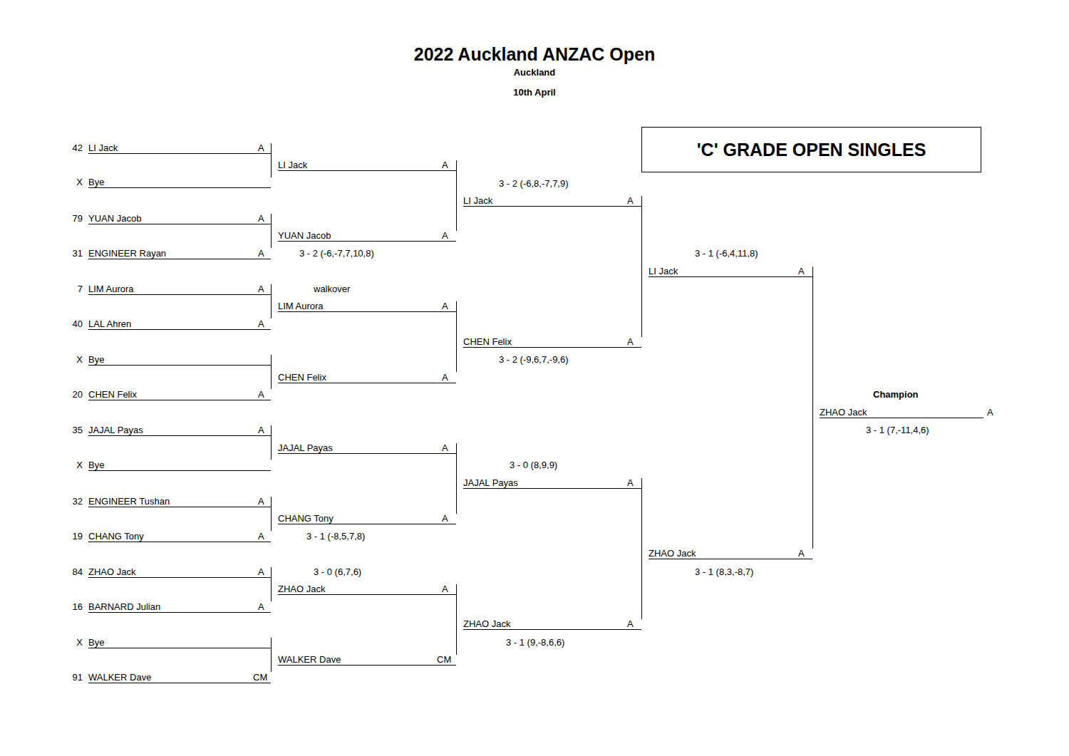2022 Auckland ANZAC Open
Auckland
10th April
'C' GRADE OPEN SINGLES
42
LI Jack
A
X
Bye
79
YUAN Jacob
A
31
ENGINEER Rayan
A
7
LIM Aurora
A
40
LAL Ahren
A
X
Bye
20
CHEN Felix
A
35
JAJAL Payas
A
X
Bye
32
ENGINEER Tushan
A
19
CHANG Tony
A
84
ZHAO Jack
A
16
BARNARD Julian
A
X
Bye
91
WALKER Dave
CM
LI Jack
A
YUAN Jacob
A
3 - 2 (-6,-7,7,10,8)
walkover
LIM Aurora
A
CHEN Felix
A
JAJAL Payas
A
CHANG Tony
A
3 - 1 (-8,5,7,8)
3 - 0 (6,7,6)
ZHAO Jack
A
WALKER Dave
CM
3 - 2 (-6,8,-7,7,9)
LI Jack
A
CHEN Felix
A
3 - 2 (-9,6,7,-9,6)
3 - 0 (8,9,9)
JAJAL Payas
A
ZHAO Jack
A
3 - 1 (9,-8,6,6)
3 - 1 (-6,4,11,8)
LI Jack
A
ZHAO Jack
A
3 - 1 (8,3,-8,7)
Champion
ZHAO Jack
A
3 - 1 (7,-11,4,6)